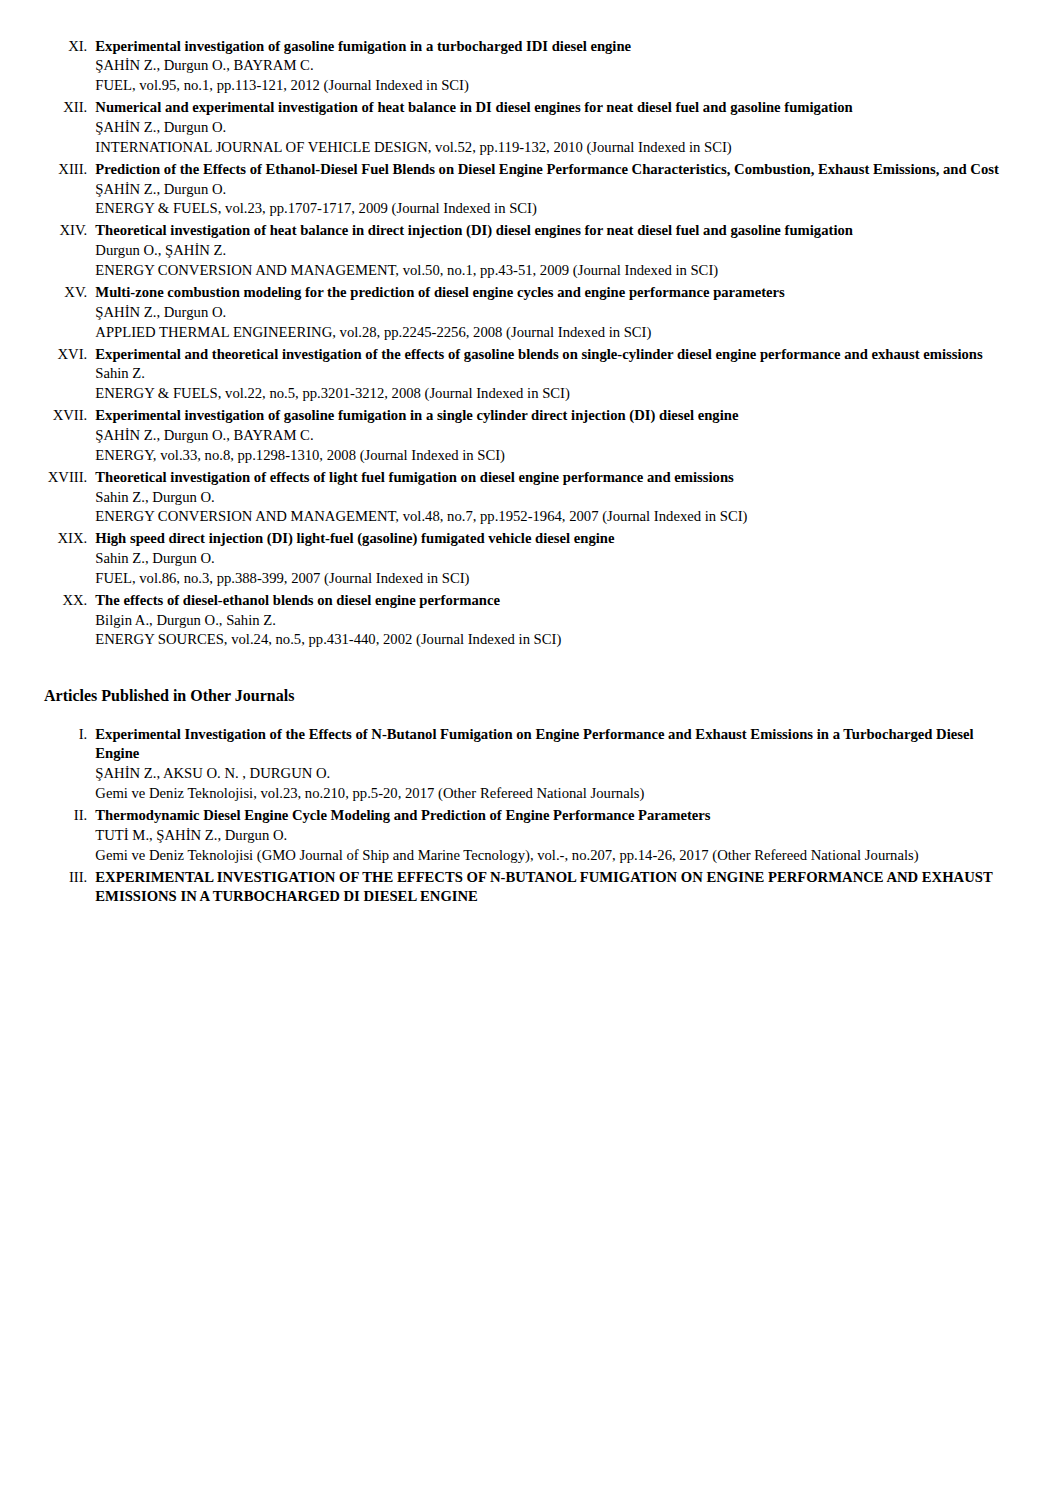Experimental investigation of gasoline fumigation in a turbocharged IDI diesel engine
ŞAHİN Z., Durgun O., BAYRAM C.
FUEL, vol.95, no.1, pp.113-121, 2012 (Journal Indexed in SCI)
Numerical and experimental investigation of heat balance in DI diesel engines for neat diesel fuel and gasoline fumigation
ŞAHİN Z., Durgun O.
INTERNATIONAL JOURNAL OF VEHICLE DESIGN, vol.52, pp.119-132, 2010 (Journal Indexed in SCI)
Prediction of the Effects of Ethanol-Diesel Fuel Blends on Diesel Engine Performance Characteristics, Combustion, Exhaust Emissions, and Cost
ŞAHİN Z., Durgun O.
ENERGY & FUELS, vol.23, pp.1707-1717, 2009 (Journal Indexed in SCI)
Theoretical investigation of heat balance in direct injection (DI) diesel engines for neat diesel fuel and gasoline fumigation
Durgun O., ŞAHİN Z.
ENERGY CONVERSION AND MANAGEMENT, vol.50, no.1, pp.43-51, 2009 (Journal Indexed in SCI)
Multi-zone combustion modeling for the prediction of diesel engine cycles and engine performance parameters
ŞAHİN Z., Durgun O.
APPLIED THERMAL ENGINEERING, vol.28, pp.2245-2256, 2008 (Journal Indexed in SCI)
Experimental and theoretical investigation of the effects of gasoline blends on single-cylinder diesel engine performance and exhaust emissions
Sahin Z.
ENERGY & FUELS, vol.22, no.5, pp.3201-3212, 2008 (Journal Indexed in SCI)
Experimental investigation of gasoline fumigation in a single cylinder direct injection (DI) diesel engine
ŞAHİN Z., Durgun O., BAYRAM C.
ENERGY, vol.33, no.8, pp.1298-1310, 2008 (Journal Indexed in SCI)
Theoretical investigation of effects of light fuel fumigation on diesel engine performance and emissions
Sahin Z., Durgun O.
ENERGY CONVERSION AND MANAGEMENT, vol.48, no.7, pp.1952-1964, 2007 (Journal Indexed in SCI)
High speed direct injection (DI) light-fuel (gasoline) fumigated vehicle diesel engine
Sahin Z., Durgun O.
FUEL, vol.86, no.3, pp.388-399, 2007 (Journal Indexed in SCI)
The effects of diesel-ethanol blends on diesel engine performance
Bilgin A., Durgun O., Sahin Z.
ENERGY SOURCES, vol.24, no.5, pp.431-440, 2002 (Journal Indexed in SCI)
Articles Published in Other Journals
Experimental Investigation of the Effects of N-Butanol Fumigation on Engine Performance and Exhaust Emissions in a Turbocharged Diesel Engine
ŞAHİN Z., AKSU O. N. , DURGUN O.
Gemi ve Deniz Teknolojisi, vol.23, no.210, pp.5-20, 2017 (Other Refereed National Journals)
Thermodynamic Diesel Engine Cycle Modeling and Prediction of Engine Performance Parameters
TUTİ M., ŞAHİN Z., Durgun O.
Gemi ve Deniz Teknolojisi (GMO Journal of Ship and Marine Tecnology), vol.-, no.207, pp.14-26, 2017 (Other Refereed National Journals)
EXPERIMENTAL INVESTIGATION OF THE EFFECTS OF N-BUTANOL FUMIGATION ON ENGINE PERFORMANCE AND EXHAUST EMISSIONS IN A TURBOCHARGED DI DIESEL ENGINE